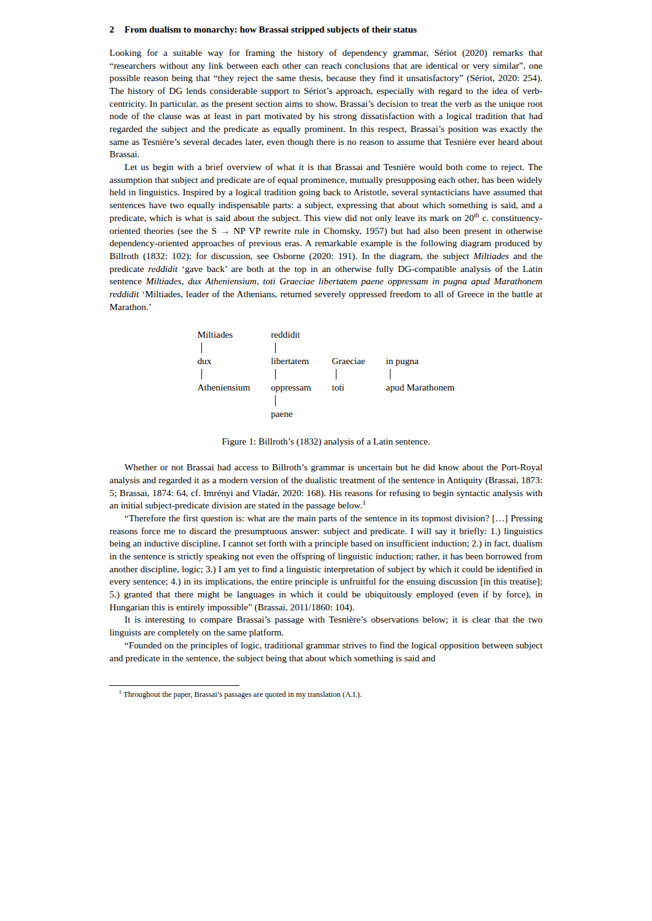2 From dualism to monarchy: how Brassai stripped subjects of their status
Looking for a suitable way for framing the history of dependency grammar, Sériot (2020) remarks that “researchers without any link between each other can reach conclusions that are identical or very similar”, one possible reason being that “they reject the same thesis, because they find it unsatisfactory” (Sériot, 2020: 254). The history of DG lends considerable support to Sériot’s approach, especially with regard to the idea of verb-centricity. In particular, as the present section aims to show, Brassai’s decision to treat the verb as the unique root node of the clause was at least in part motivated by his strong dissatisfaction with a logical tradition that had regarded the subject and the predicate as equally prominent. In this respect, Brassai’s position was exactly the same as Tesnière’s several decades later, even though there is no reason to assume that Tesnière ever heard about Brassai.
Let us begin with a brief overview of what it is that Brassai and Tesnière would both come to reject. The assumption that subject and predicate are of equal prominence, mutually presupposing each other, has been widely held in linguistics. Inspired by a logical tradition going back to Aristotle, several syntacticians have assumed that sentences have two equally indispensable parts: a subject, expressing that about which something is said, and a predicate, which is what is said about the subject. This view did not only leave its mark on 20th c. constituency-oriented theories (see the S → NP VP rewrite rule in Chomsky, 1957) but had also been present in otherwise dependency-oriented approaches of previous eras. A remarkable example is the following diagram produced by Billroth (1832: 102); for discussion, see Osborne (2020: 191). In the diagram, the subject Miltiades and the predicate reddidit ‘gave back’ are both at the top in an otherwise fully DG-compatible analysis of the Latin sentence Miltiades, dux Atheniensium, toti Graeciae libertatem paene oppressam in pugna apud Marathonem reddidit ‘Miltiades, leader of the Athenians, returned severely oppressed freedom to all of Greece in the battle at Marathon.’
| Miltiades | reddidit | | |
| dux | libertatem | Graeciae | in pugna |
| Atheniensium | oppressam | toti | apud Marathonem |
| | paene | | |
Figure 1: Billroth’s (1832) analysis of a Latin sentence.
Whether or not Brassai had access to Billroth’s grammar is uncertain but he did know about the Port-Royal analysis and regarded it as a modern version of the dualistic treatment of the sentence in Antiquity (Brassai, 1873: 5; Brassai, 1874: 64, cf. Imrényi and Vladár, 2020: 168). His reasons for refusing to begin syntactic analysis with an initial subject-predicate division are stated in the passage below.1
“Therefore the first question is: what are the main parts of the sentence in its topmost division? […] Pressing reasons force me to discard the presumptuous answer: subject and predicate. I will say it briefly: 1.) linguistics being an inductive discipline, I cannot set forth with a principle based on insufficient induction; 2.) in fact, dualism in the sentence is strictly speaking not even the offspring of linguistic induction; rather, it has been borrowed from another discipline, logic; 3.) I am yet to find a linguistic interpretation of subject by which it could be identified in every sentence; 4.) in its implications, the entire principle is unfruitful for the ensuing discussion [in this treatise]; 5.) granted that there might be languages in which it could be ubiquitously employed (even if by force), in Hungarian this is entirely impossible” (Brassai, 2011/1860: 104).
It is interesting to compare Brassai’s passage with Tesnière’s observations below; it is clear that the two linguists are completely on the same platform.
“Founded on the principles of logic, traditional grammar strives to find the logical opposition between subject and predicate in the sentence, the subject being that about which something is said and
1 Throughout the paper, Brassai’s passages are quoted in my translation (A.I.).